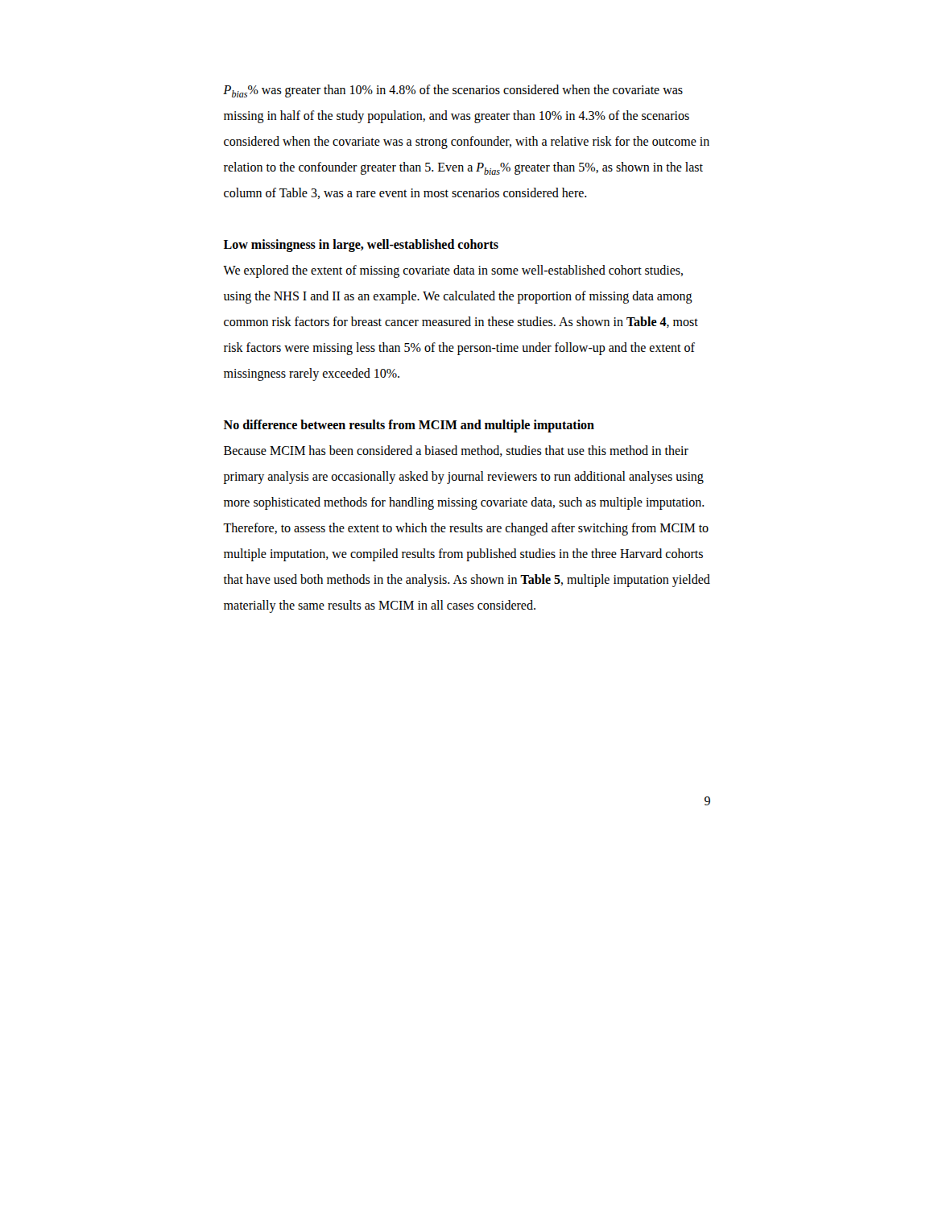Pbias% was greater than 10% in 4.8% of the scenarios considered when the covariate was missing in half of the study population, and was greater than 10% in 4.3% of the scenarios considered when the covariate was a strong confounder, with a relative risk for the outcome in relation to the confounder greater than 5. Even a Pbias% greater than 5%, as shown in the last column of Table 3, was a rare event in most scenarios considered here.
Low missingness in large, well-established cohorts
We explored the extent of missing covariate data in some well-established cohort studies, using the NHS I and II as an example. We calculated the proportion of missing data among common risk factors for breast cancer measured in these studies. As shown in Table 4, most risk factors were missing less than 5% of the person-time under follow-up and the extent of missingness rarely exceeded 10%.
No difference between results from MCIM and multiple imputation
Because MCIM has been considered a biased method, studies that use this method in their primary analysis are occasionally asked by journal reviewers to run additional analyses using more sophisticated methods for handling missing covariate data, such as multiple imputation. Therefore, to assess the extent to which the results are changed after switching from MCIM to multiple imputation, we compiled results from published studies in the three Harvard cohorts that have used both methods in the analysis. As shown in Table 5, multiple imputation yielded materially the same results as MCIM in all cases considered.
9